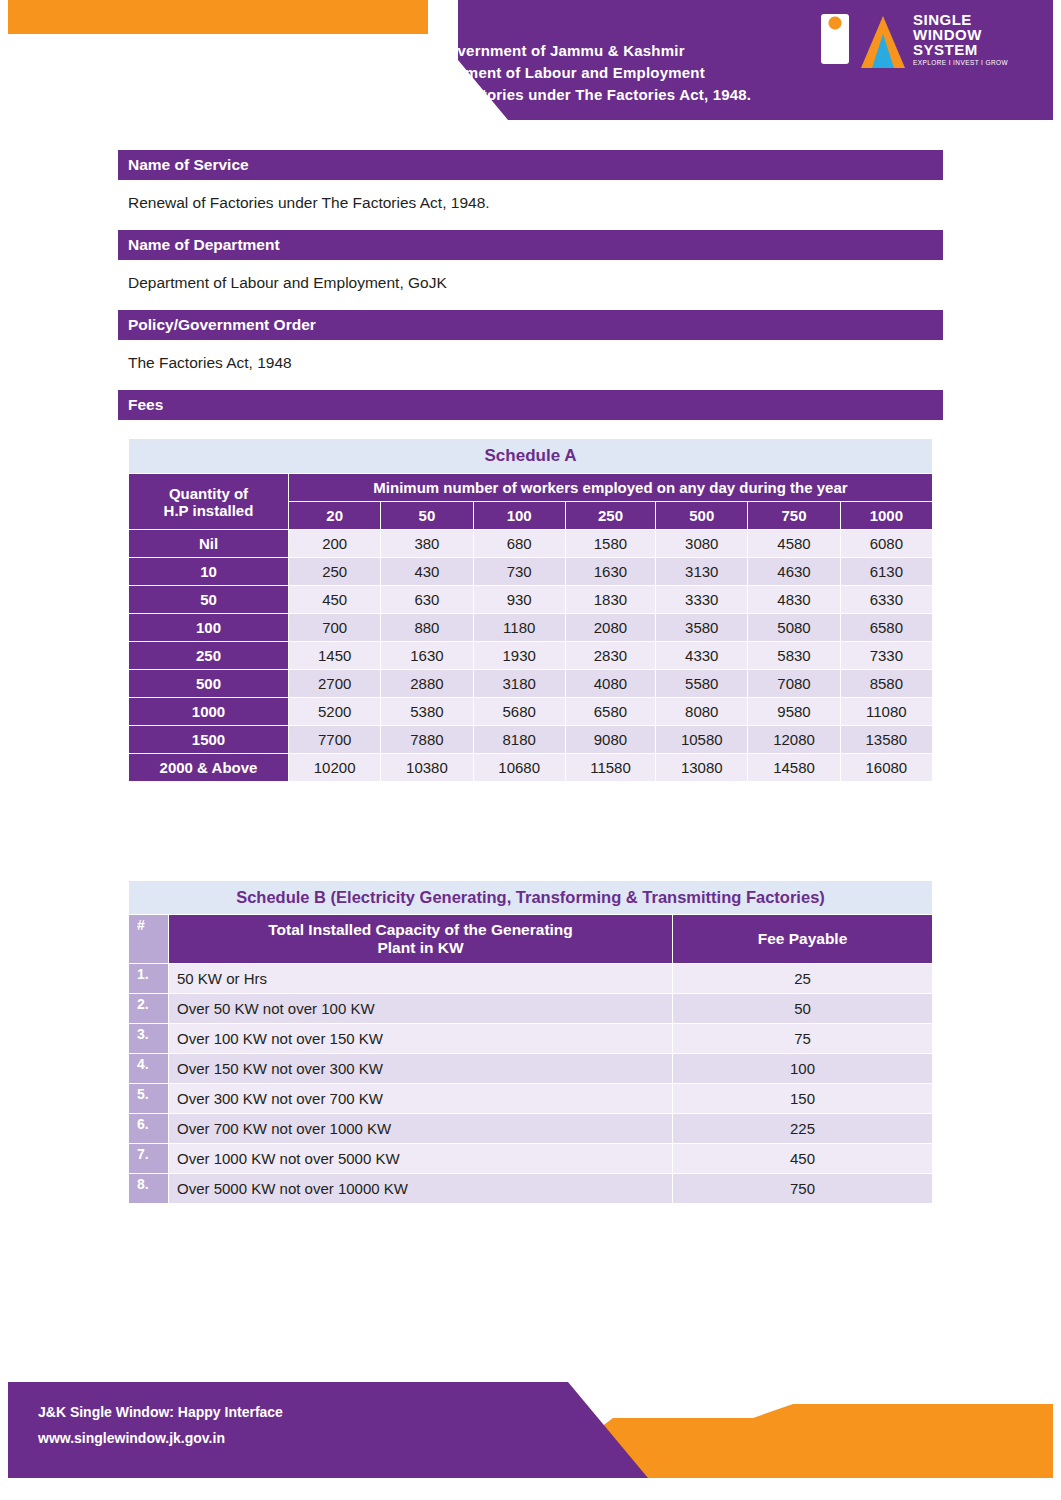Government of Jammu & Kashmir
Department of Labour and Employment
Renewal of Factories under The Factories Act, 1948.
SINGLE
WINDOW
SYSTEM
EXPLORE I INVEST I GROW
Name of Service
Renewal of Factories under The Factories Act, 1948.
Name of Department
Department of Labour and Employment, GoJK
Policy/Government Order
The Factories Act, 1948
Fees
| Schedule A |
| Quantity of H.P installed | Minimum number of workers employed on any day during the year |
| 20 | 50 | 100 | 250 | 500 | 750 | 1000 |
| Nil | 200 | 380 | 680 | 1580 | 3080 | 4580 | 6080 |
| 10 | 250 | 430 | 730 | 1630 | 3130 | 4630 | 6130 |
| 50 | 450 | 630 | 930 | 1830 | 3330 | 4830 | 6330 |
| 100 | 700 | 880 | 1180 | 2080 | 3580 | 5080 | 6580 |
| 250 | 1450 | 1630 | 1930 | 2830 | 4330 | 5830 | 7330 |
| 500 | 2700 | 2880 | 3180 | 4080 | 5580 | 7080 | 8580 |
| 1000 | 5200 | 5380 | 5680 | 6580 | 8080 | 9580 | 11080 |
| 1500 | 7700 | 7880 | 8180 | 9080 | 10580 | 12080 | 13580 |
| 2000 & Above | 10200 | 10380 | 10680 | 11580 | 13080 | 14580 | 16080 |
| Schedule B (Electricity Generating, Transforming & Transmitting Factories) |
| # | Total Installed Capacity of the Generating Plant in KW | Fee Payable |
| 1. | 50 KW or Hrs | 25 |
| 2. | Over 50 KW not over 100 KW | 50 |
| 3. | Over 100 KW not over 150 KW | 75 |
| 4. | Over 150 KW not over 300 KW | 100 |
| 5. | Over 300 KW not over 700 KW | 150 |
| 6. | Over 700 KW not over 1000 KW | 225 |
| 7. | Over 1000 KW not over 5000 KW | 450 |
| 8. | Over 5000 KW not over 10000 KW | 750 |
J&K Single Window: Happy Interface
www.singlewindow.jk.gov.in